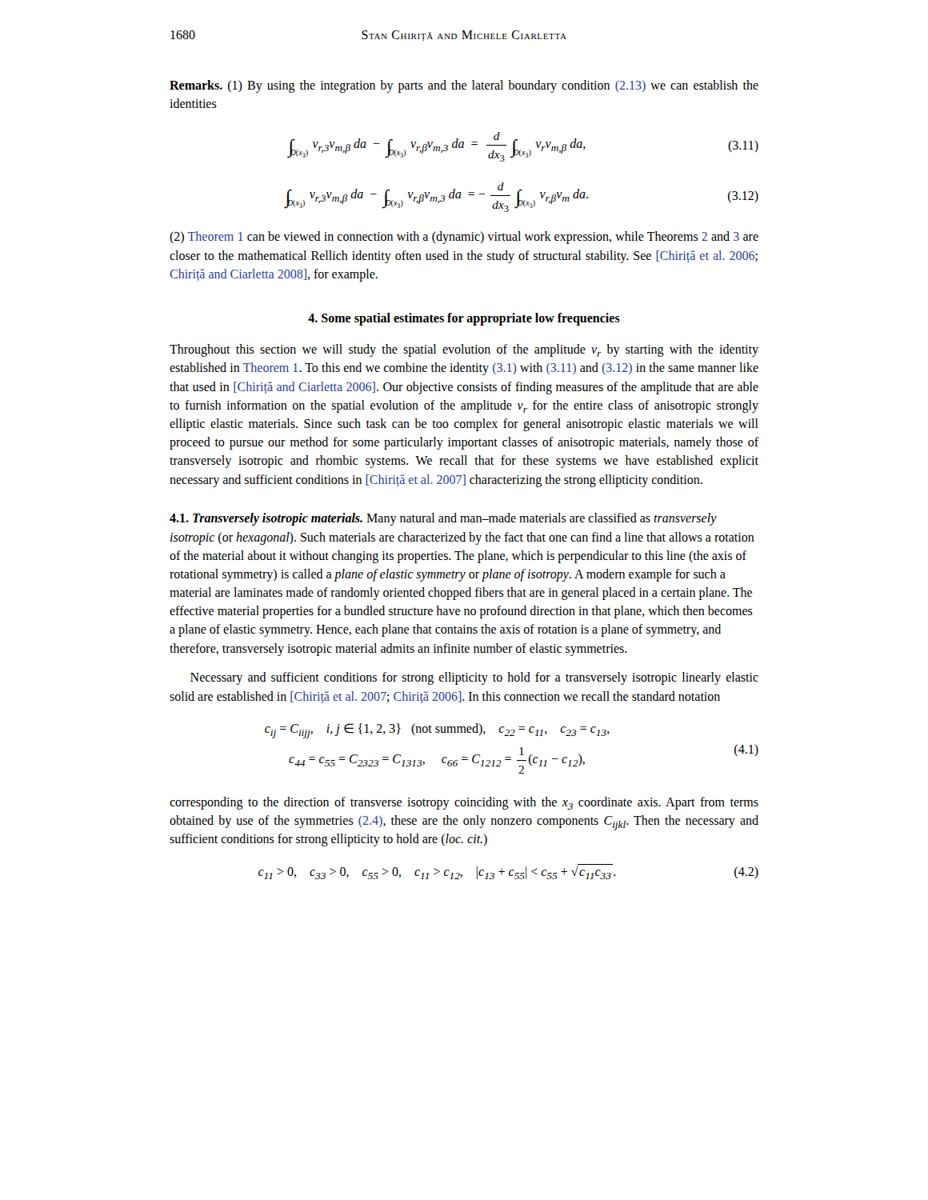1680 Stan Chiriță and Michele Ciarletta 1680
Remarks. (1) By using the integration by parts and the lateral boundary condition (2.13) we can establish the identities
∫D(x3) vr,3vm,β da − ∫D(x3) vr,βvm,3 da = ddx3 ∫D(x3) vrvm,β da,
(3.11)
∫D(x3) vr,3vm,β da − ∫D(x3) vr,βvm,3 da = − ddx3 ∫D(x3) vr,βvm da.
(3.12)
(2) Theorem 1 can be viewed in connection with a (dynamic) virtual work expression, while Theorems 2 and 3 are closer to the mathematical Rellich identity often used in the study of structural stability. See [Chiriță et al. 2006; Chiriță and Ciarletta 2008], for example.
4. Some spatial estimates for appropriate low frequencies
Throughout this section we will study the spatial evolution of the amplitude vr by starting with the identity established in Theorem 1. To this end we combine the identity (3.1) with (3.11) and (3.12) in the same manner like that used in [Chiriță and Ciarletta 2006]. Our objective consists of finding measures of the amplitude that are able to furnish information on the spatial evolution of the amplitude vr for the entire class of anisotropic strongly elliptic elastic materials. Since such task can be too complex for general anisotropic elastic materials we will proceed to pursue our method for some particularly important classes of anisotropic materials, namely those of transversely isotropic and rhombic systems. We recall that for these systems we have established explicit necessary and sufficient conditions in [Chiriță et al. 2007] characterizing the strong ellipticity condition.
4.1. Transversely isotropic materials.
Many natural and man–made materials are classified as transversely isotropic (or hexagonal). Such materials are characterized by the fact that one can find a line that allows a rotation of the material about it without changing its properties. The plane, which is perpendicular to this line (the axis of rotational symmetry) is called a plane of elastic symmetry or plane of isotropy. A modern example for such a material are laminates made of randomly oriented chopped fibers that are in general placed in a certain plane. The effective material properties for a bundled structure have no profound direction in that plane, which then becomes a plane of elastic symmetry. Hence, each plane that contains the axis of rotation is a plane of symmetry, and therefore, transversely isotropic material admits an infinite number of elastic symmetries.
Necessary and sufficient conditions for strong ellipticity to hold for a transversely isotropic linearly elastic solid are established in [Chiriță et al. 2007; Chiriță 2006]. In this connection we recall the standard notation
cij = Ciijj, i, j ∈ {1, 2, 3} (not summed), c22 = c11, c23 = c13,
c44 = c55 = C2323 = C1313, c66 = C1212 = 12(c11 − c12),
(4.1)
corresponding to the direction of transverse isotropy coinciding with the x3 coordinate axis. Apart from terms obtained by use of the symmetries (2.4), these are the only nonzero components Cijkl. Then the necessary and sufficient conditions for strong ellipticity to hold are (loc. cit.)
c11 > 0, c33 > 0, c55 > 0, c11 > c12, |c13 + c55| < c55 + √c11c33.
(4.2)